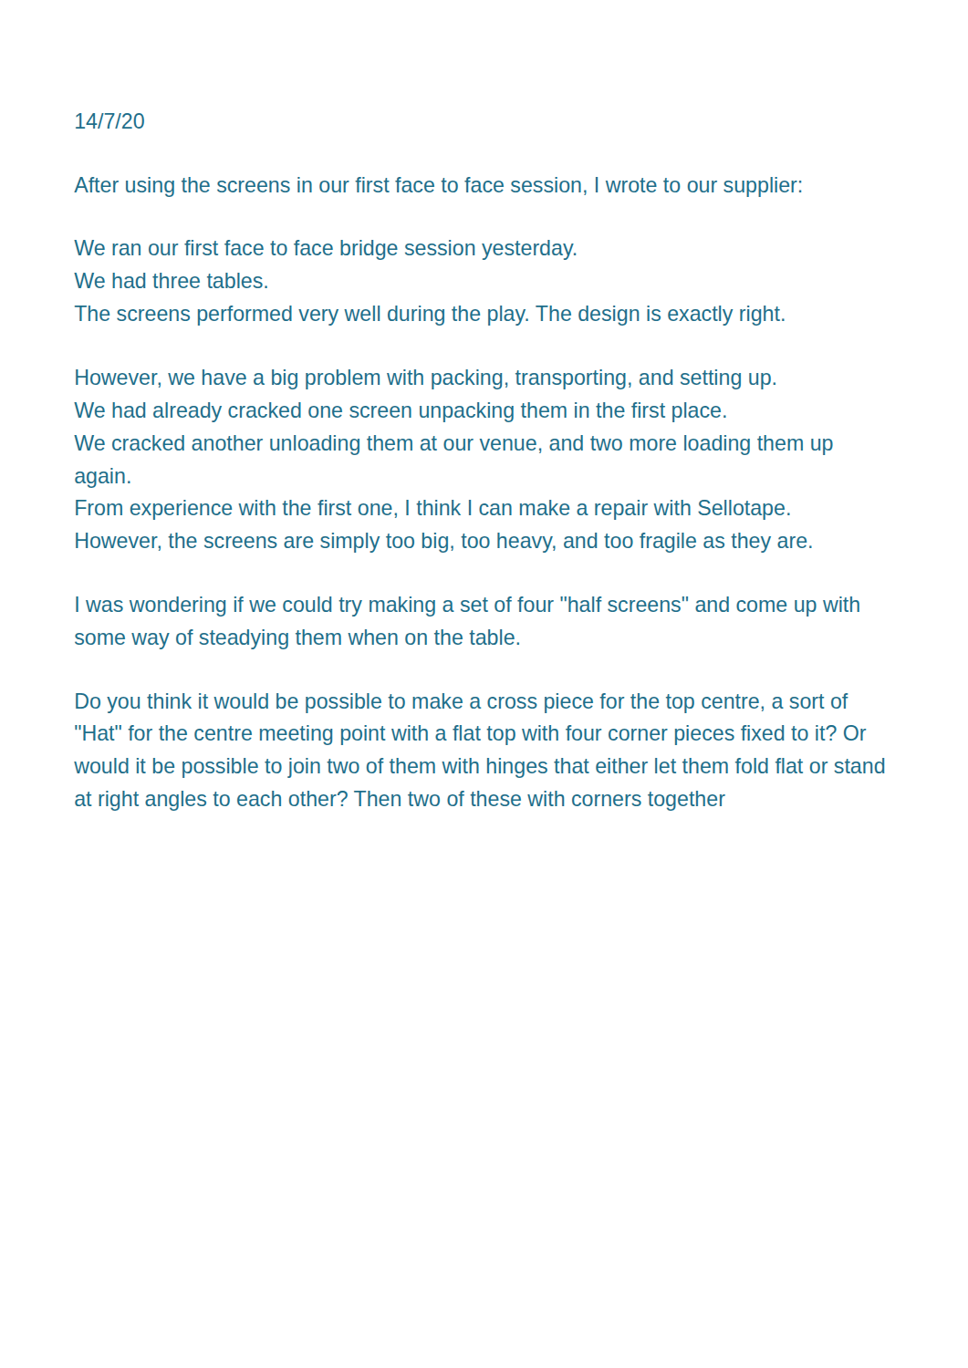14/7/20
After using the screens in our first face to face session, I wrote to our supplier:
We ran our first face to face bridge session yesterday.
We had three tables.
The screens performed very well during the play. The design is exactly right.
However, we have a big problem with packing, transporting, and setting up.
We had already cracked one screen unpacking them in the first place.
We cracked another unloading them at our venue, and two more loading them up again.
From experience with the first one, I think I can make a repair with Sellotape.
However, the screens are simply too big, too heavy, and too fragile as they are.
I was wondering if we could try making a set of four "half screens" and come up with some way of steadying them when on the table.
Do you think it would be possible to make a cross piece for the top centre, a sort of "Hat" for the centre meeting point with a flat top with four corner pieces fixed to it? Or would it be possible to join two of them with hinges that either let them fold flat or stand at right angles to each other? Then two of these with corners together